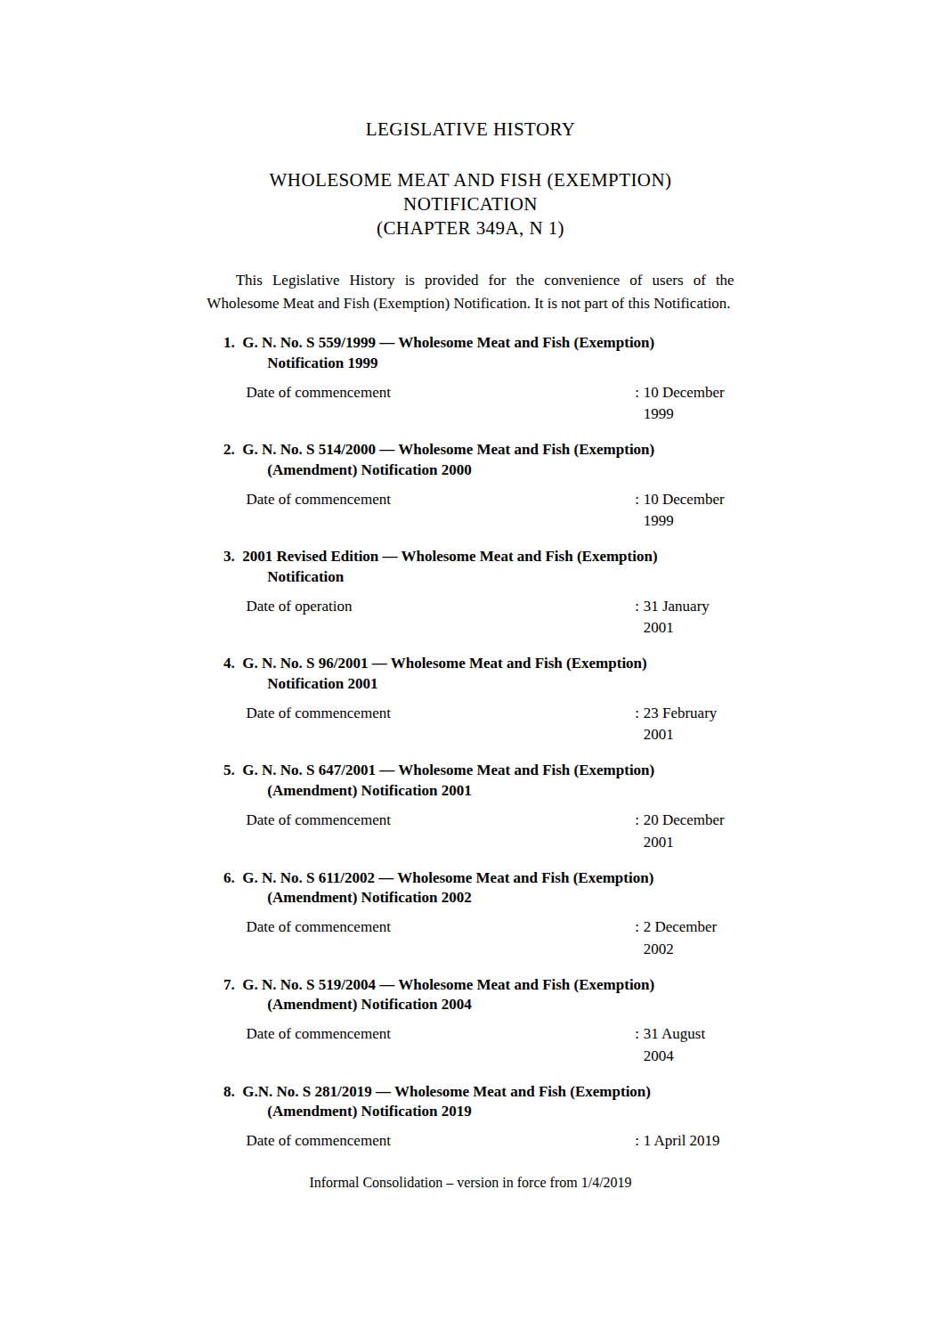LEGISLATIVE HISTORY
WHOLESOME MEAT AND FISH (EXEMPTION)
NOTIFICATION
(CHAPTER 349A, N 1)
This Legislative History is provided for the convenience of users of the Wholesome Meat and Fish (Exemption) Notification. It is not part of this Notification.
1. G. N. No. S 559/1999 — Wholesome Meat and Fish (Exemption) Notification 1999
Date of commencement : 10 December 1999
2. G. N. No. S 514/2000 — Wholesome Meat and Fish (Exemption) (Amendment) Notification 2000
Date of commencement : 10 December 1999
3. 2001 Revised Edition — Wholesome Meat and Fish (Exemption) Notification
Date of operation : 31 January 2001
4. G. N. No. S 96/2001 — Wholesome Meat and Fish (Exemption) Notification 2001
Date of commencement : 23 February 2001
5. G. N. No. S 647/2001 — Wholesome Meat and Fish (Exemption) (Amendment) Notification 2001
Date of commencement : 20 December 2001
6. G. N. No. S 611/2002 — Wholesome Meat and Fish (Exemption) (Amendment) Notification 2002
Date of commencement : 2 December 2002
7. G. N. No. S 519/2004 — Wholesome Meat and Fish (Exemption) (Amendment) Notification 2004
Date of commencement : 31 August 2004
8. G.N. No. S 281/2019 — Wholesome Meat and Fish (Exemption) (Amendment) Notification 2019
Date of commencement : 1 April 2019
Informal Consolidation – version in force from 1/4/2019